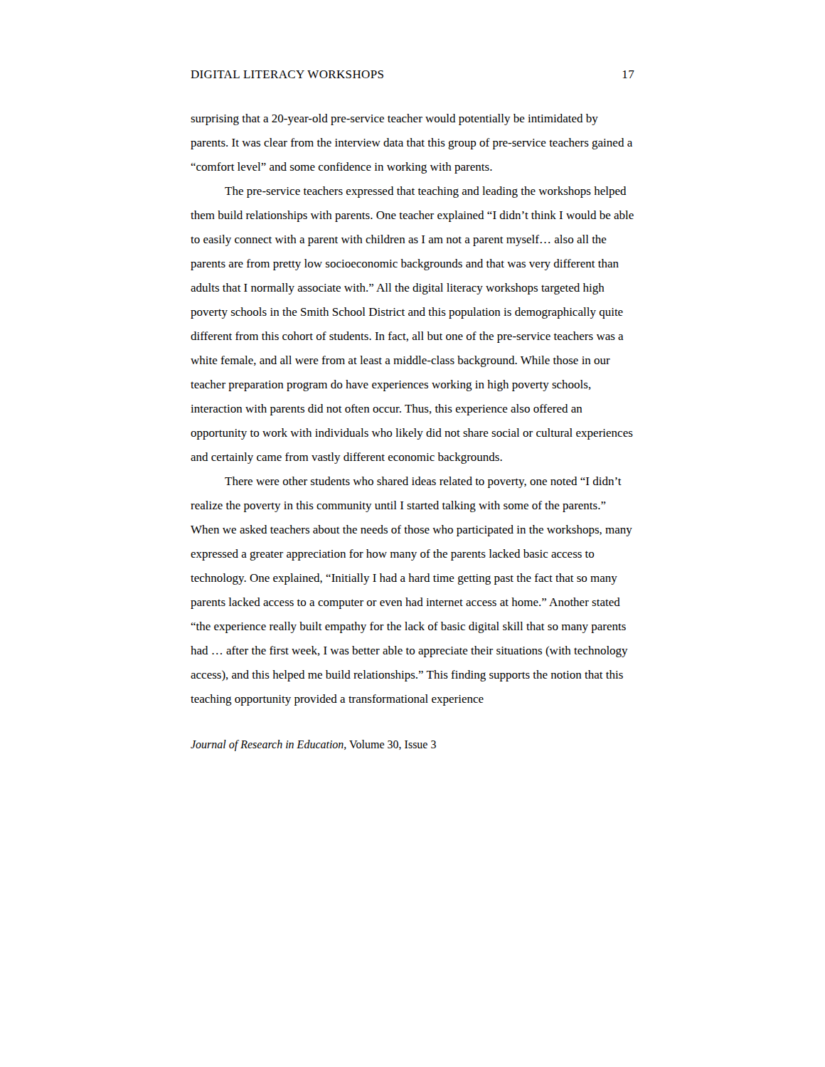Digital Literacy Workshops 17
surprising that a 20-year-old pre-service teacher would potentially be intimidated by parents. It was clear from the interview data that this group of pre-service teachers gained a “comfort level” and some confidence in working with parents.
The pre-service teachers expressed that teaching and leading the workshops helped them build relationships with parents. One teacher explained “I didn’t think I would be able to easily connect with a parent with children as I am not a parent myself… also all the parents are from pretty low socioeconomic backgrounds and that was very different than adults that I normally associate with.” All the digital literacy workshops targeted high poverty schools in the Smith School District and this population is demographically quite different from this cohort of students. In fact, all but one of the pre-service teachers was a white female, and all were from at least a middle-class background. While those in our teacher preparation program do have experiences working in high poverty schools, interaction with parents did not often occur. Thus, this experience also offered an opportunity to work with individuals who likely did not share social or cultural experiences and certainly came from vastly different economic backgrounds.
There were other students who shared ideas related to poverty, one noted “I didn’t realize the poverty in this community until I started talking with some of the parents.” When we asked teachers about the needs of those who participated in the workshops, many expressed a greater appreciation for how many of the parents lacked basic access to technology. One explained, “Initially I had a hard time getting past the fact that so many parents lacked access to a computer or even had internet access at home.” Another stated “the experience really built empathy for the lack of basic digital skill that so many parents had … after the first week, I was better able to appreciate their situations (with technology access), and this helped me build relationships.” This finding supports the notion that this teaching opportunity provided a transformational experience
Journal of Research in Education, Volume 30, Issue 3